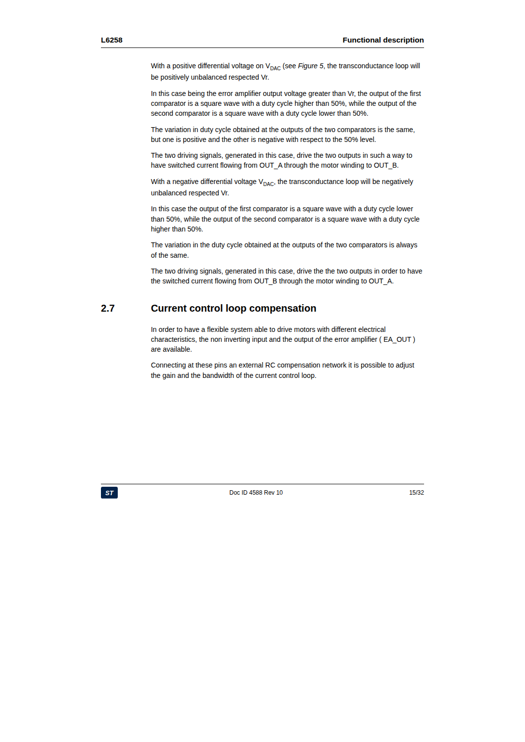L6258
Functional description
With a positive differential voltage on VDAC (see Figure 5, the transconductance loop will be positively unbalanced respected Vr.
In this case being the error amplifier output voltage greater than Vr, the output of the first comparator is a square wave with a duty cycle higher than 50%, while the output of the second comparator is a square wave with a duty cycle lower than 50%.
The variation in duty cycle obtained at the outputs of the two comparators is the same, but one is positive and the other is negative with respect to the 50% level.
The two driving signals, generated in this case, drive the two outputs in such a way to have switched current flowing from OUT_A through the motor winding to OUT_B.
With a negative differential voltage VDAC, the transconductance loop will be negatively unbalanced respected Vr.
In this case the output of the first comparator is a square wave with a duty cycle lower than 50%, while the output of the second comparator is a square wave with a duty cycle higher than 50%.
The variation in the duty cycle obtained at the outputs of the two comparators is always of the same.
The two driving signals, generated in this case, drive the the two outputs in order to have the switched current flowing from OUT_B through the motor winding to OUT_A.
2.7
Current control loop compensation
In order to have a flexible system able to drive motors with different electrical characteristics, the non inverting input and the output of the error amplifier ( EA_OUT ) are available.
Connecting at these pins an external RC compensation network it is possible to adjust the gain and the bandwidth of the current control loop.
ST
Doc ID 4588 Rev 10
15/32